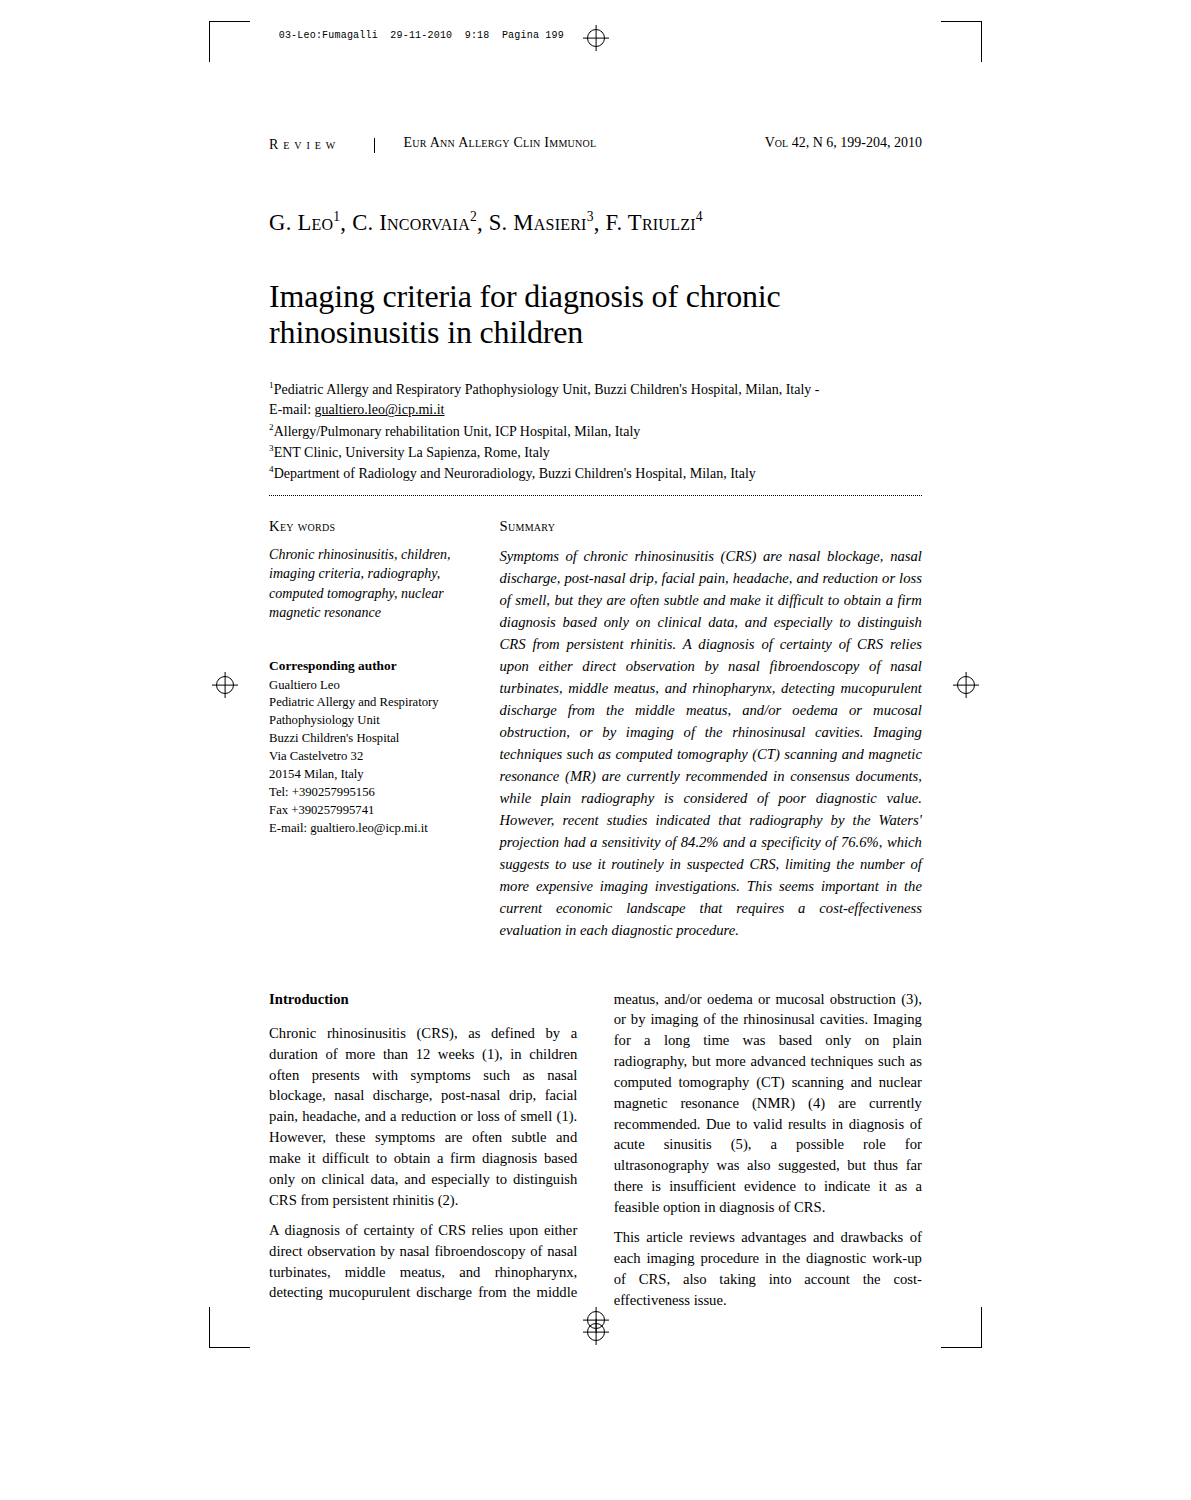03-Leo:Fumagalli 29-11-2010 9:18 Pagina 199
Review
Eur Ann Allergy Clin Immunol
Vol 42, N 6, 199-204, 2010
G. Leo1, C. Incorvaia2, S. Masieri3, F. Triulzi4
Imaging criteria for diagnosis of chronic rhinosinusitis in children
1Pediatric Allergy and Respiratory Pathophysiology Unit, Buzzi Children's Hospital, Milan, Italy -
E-mail: gualtiero.leo@icp.mi.it
2Allergy/Pulmonary rehabilitation Unit, ICP Hospital, Milan, Italy
3ENT Clinic, University La Sapienza, Rome, Italy
4Department of Radiology and Neuroradiology, Buzzi Children's Hospital, Milan, Italy
Key words
Chronic rhinosinusitis, children, imaging criteria, radiography, computed tomography, nuclear magnetic resonance
Corresponding author
Gualtiero Leo
Pediatric Allergy and Respiratory Pathophysiology Unit
Buzzi Children's Hospital
Via Castelvetro 32
20154 Milan, Italy
Tel: +390257995156
Fax +390257995741
E-mail: gualtiero.leo@icp.mi.it
Summary
Symptoms of chronic rhinosinusitis (CRS) are nasal blockage, nasal discharge, post-nasal drip, facial pain, headache, and reduction or loss of smell, but they are often subtle and make it difficult to obtain a firm diagnosis based only on clinical data, and especially to distinguish CRS from persistent rhinitis. A diagnosis of certainty of CRS relies upon either direct observation by nasal fibroendoscopy of nasal turbinates, middle meatus, and rhinopharynx, detecting mucopurulent discharge from the middle meatus, and/or oedema or mucosal obstruction, or by imaging of the rhinosinusal cavities. Imaging techniques such as computed tomography (CT) scanning and magnetic resonance (MR) are currently recommended in consensus documents, while plain radiography is considered of poor diagnostic value. However, recent studies indicated that radiography by the Waters' projection had a sensitivity of 84.2% and a specificity of 76.6%, which suggests to use it routinely in suspected CRS, limiting the number of more expensive imaging investigations. This seems important in the current economic landscape that requires a cost-effectiveness evaluation in each diagnostic procedure.
Introduction
Chronic rhinosinusitis (CRS), as defined by a duration of more than 12 weeks (1), in children often presents with symptoms such as nasal blockage, nasal discharge, post-nasal drip, facial pain, headache, and a reduction or loss of smell (1). However, these symptoms are often subtle and make it difficult to obtain a firm diagnosis based only on clinical data, and especially to distinguish CRS from persistent rhinitis (2).
A diagnosis of certainty of CRS relies upon either direct observation by nasal fibroendoscopy of nasal turbinates, middle meatus, and rhinopharynx, detecting mucopurulent discharge from the middle meatus, and/or oedema or mucosal obstruction (3), or by imaging of the rhinosinusal cavities. Imaging for a long time was based only on plain radiography, but more advanced techniques such as computed tomography (CT) scanning and nuclear magnetic resonance (NMR) (4) are currently recommended. Due to valid results in diagnosis of acute sinusitis (5), a possible role for ultrasonography was also suggested, but thus far there is insufficient evidence to indicate it as a feasible option in diagnosis of CRS.
This article reviews advantages and drawbacks of each imaging procedure in the diagnostic work-up of CRS, also taking into account the cost-effectiveness issue.